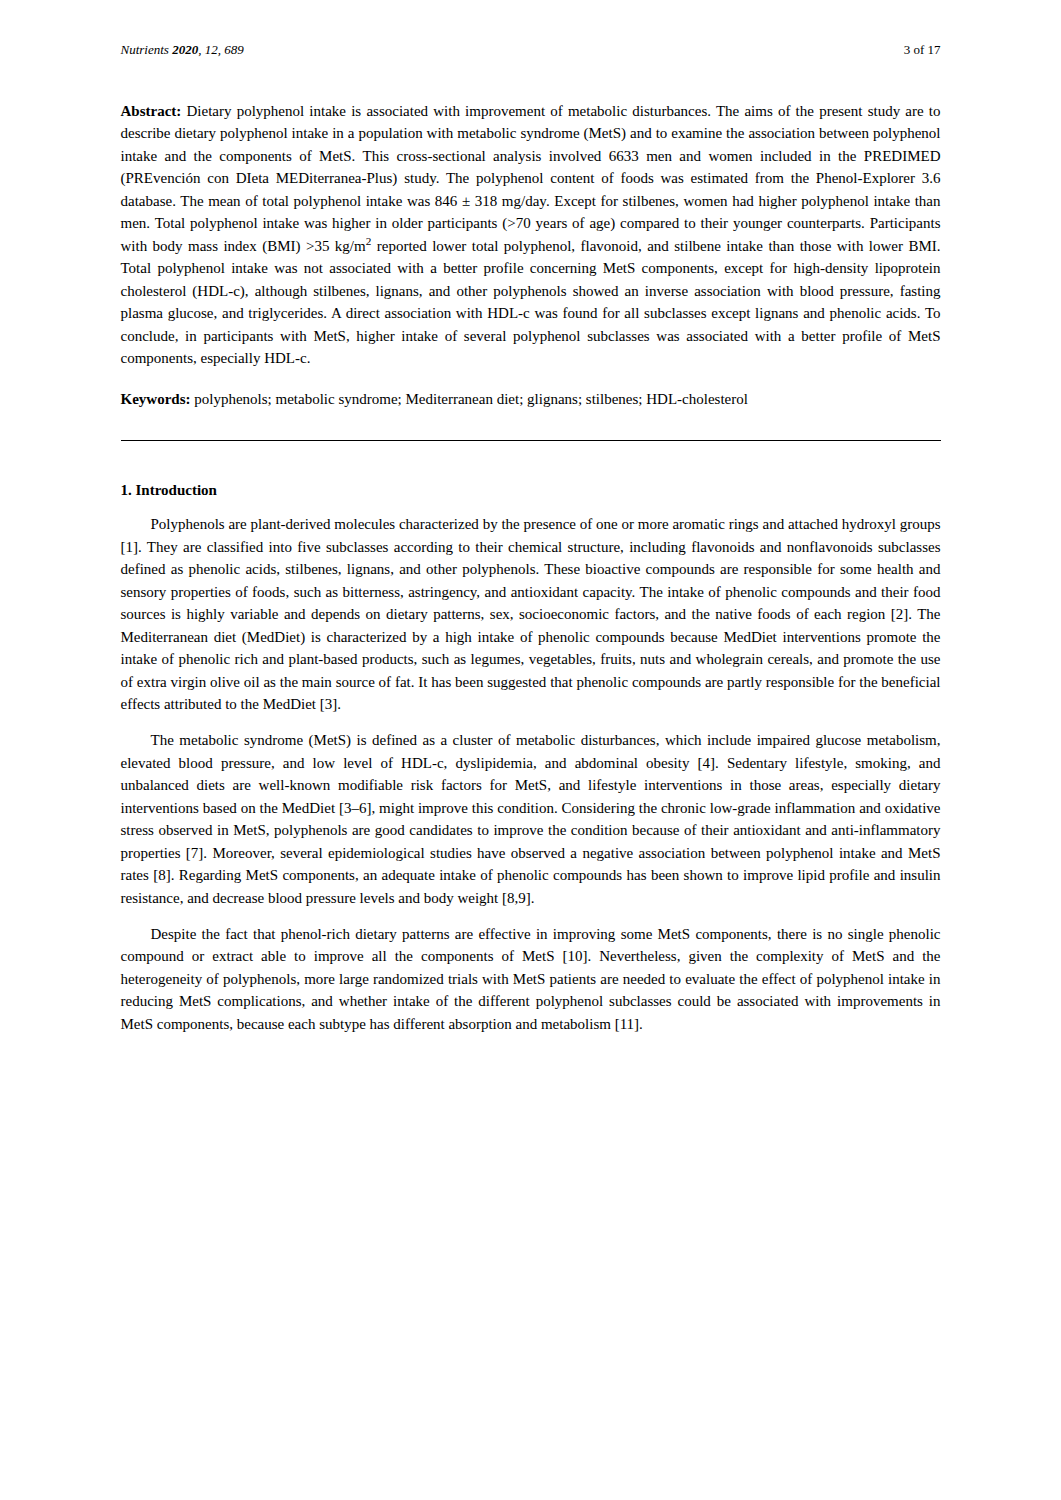Nutrients 2020, 12, 689 3 of 17
Abstract: Dietary polyphenol intake is associated with improvement of metabolic disturbances. The aims of the present study are to describe dietary polyphenol intake in a population with metabolic syndrome (MetS) and to examine the association between polyphenol intake and the components of MetS. This cross-sectional analysis involved 6633 men and women included in the PREDIMED (PREvención con DIeta MEDiterranea-Plus) study. The polyphenol content of foods was estimated from the Phenol-Explorer 3.6 database. The mean of total polyphenol intake was 846 ± 318 mg/day. Except for stilbenes, women had higher polyphenol intake than men. Total polyphenol intake was higher in older participants (>70 years of age) compared to their younger counterparts. Participants with body mass index (BMI) >35 kg/m2 reported lower total polyphenol, flavonoid, and stilbene intake than those with lower BMI. Total polyphenol intake was not associated with a better profile concerning MetS components, except for high-density lipoprotein cholesterol (HDL-c), although stilbenes, lignans, and other polyphenols showed an inverse association with blood pressure, fasting plasma glucose, and triglycerides. A direct association with HDL-c was found for all subclasses except lignans and phenolic acids. To conclude, in participants with MetS, higher intake of several polyphenol subclasses was associated with a better profile of MetS components, especially HDL-c.
Keywords: polyphenols; metabolic syndrome; Mediterranean diet; glignans; stilbenes; HDL-cholesterol
1. Introduction
Polyphenols are plant-derived molecules characterized by the presence of one or more aromatic rings and attached hydroxyl groups [1]. They are classified into five subclasses according to their chemical structure, including flavonoids and nonflavonoids subclasses defined as phenolic acids, stilbenes, lignans, and other polyphenols. These bioactive compounds are responsible for some health and sensory properties of foods, such as bitterness, astringency, and antioxidant capacity. The intake of phenolic compounds and their food sources is highly variable and depends on dietary patterns, sex, socioeconomic factors, and the native foods of each region [2]. The Mediterranean diet (MedDiet) is characterized by a high intake of phenolic compounds because MedDiet interventions promote the intake of phenolic rich and plant-based products, such as legumes, vegetables, fruits, nuts and wholegrain cereals, and promote the use of extra virgin olive oil as the main source of fat. It has been suggested that phenolic compounds are partly responsible for the beneficial effects attributed to the MedDiet [3].
The metabolic syndrome (MetS) is defined as a cluster of metabolic disturbances, which include impaired glucose metabolism, elevated blood pressure, and low level of HDL-c, dyslipidemia, and abdominal obesity [4]. Sedentary lifestyle, smoking, and unbalanced diets are well-known modifiable risk factors for MetS, and lifestyle interventions in those areas, especially dietary interventions based on the MedDiet [3–6], might improve this condition. Considering the chronic low-grade inflammation and oxidative stress observed in MetS, polyphenols are good candidates to improve the condition because of their antioxidant and anti-inflammatory properties [7]. Moreover, several epidemiological studies have observed a negative association between polyphenol intake and MetS rates [8]. Regarding MetS components, an adequate intake of phenolic compounds has been shown to improve lipid profile and insulin resistance, and decrease blood pressure levels and body weight [8,9].
Despite the fact that phenol-rich dietary patterns are effective in improving some MetS components, there is no single phenolic compound or extract able to improve all the components of MetS [10]. Nevertheless, given the complexity of MetS and the heterogeneity of polyphenols, more large randomized trials with MetS patients are needed to evaluate the effect of polyphenol intake in reducing MetS complications, and whether intake of the different polyphenol subclasses could be associated with improvements in MetS components, because each subtype has different absorption and metabolism [11].